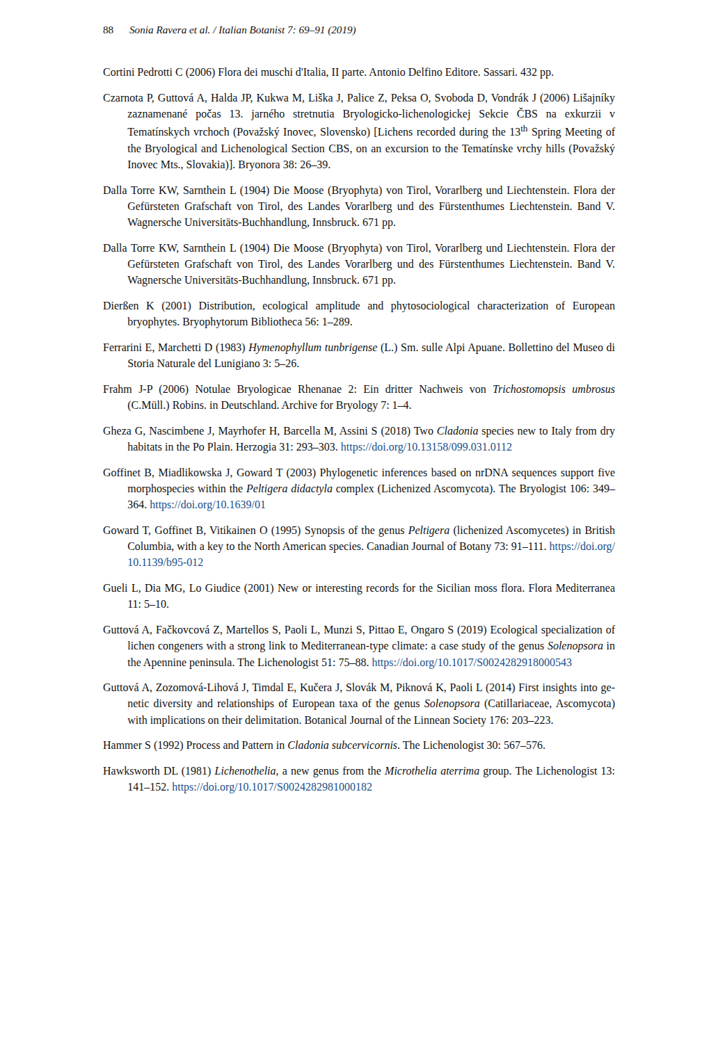88 Sonia Ravera et al. / Italian Botanist 7: 69–91 (2019)
Cortini Pedrotti C (2006) Flora dei muschi d'Italia, II parte. Antonio Delfino Editore. Sassari. 432 pp.
Czarnota P, Guttová A, Halda JP, Kukwa M, Liška J, Palice Z, Peksa O, Svoboda D, Vondrák J (2006) Lišajníky zaznamenané počas 13. jarného stretnutia Bryologicko-lichenologickej Sekcie ČBS na exkurzii v Tematínskych vrchoch (Považský Inovec, Slovensko) [Lichens recorded during the 13th Spring Meeting of the Bryological and Lichenological Section CBS, on an excursion to the Tematínske vrchy hills (Považský Inovec Mts., Slovakia)]. Bryonora 38: 26–39.
Dalla Torre KW, Sarnthein L (1904) Die Moose (Bryophyta) von Tirol, Vorarlberg und Liechtenstein. Flora der Gefürsteten Grafschaft von Tirol, des Landes Vorarlberg und des Fürstenthumes Liechtenstein. Band V. Wagnersche Universitäts-Buchhandlung, Innsbruck. 671 pp.
Dalla Torre KW, Sarnthein L (1904) Die Moose (Bryophyta) von Tirol, Vorarlberg und Liechtenstein. Flora der Gefürsteten Grafschaft von Tirol, des Landes Vorarlberg und des Fürstenthumes Liechtenstein. Band V. Wagnersche Universitäts-Buchhandlung, Innsbruck. 671 pp.
Dierßen K (2001) Distribution, ecological amplitude and phytosociological characterization of European bryophytes. Bryophytorum Bibliotheca 56: 1–289.
Ferrarini E, Marchetti D (1983) Hymenophyllum tunbrigense (L.) Sm. sulle Alpi Apuane. Bollettino del Museo di Storia Naturale del Lunigiano 3: 5–26.
Frahm J-P (2006) Notulae Bryologicae Rhenanae 2: Ein dritter Nachweis von Trichostomopsis umbrosus (C.Müll.) Robins. in Deutschland. Archive for Bryology 7: 1–4.
Gheza G, Nascimbene J, Mayrhofer H, Barcella M, Assini S (2018) Two Cladonia species new to Italy from dry habitats in the Po Plain. Herzogia 31: 293–303. https://doi.org/10.13158/099.031.0112
Goffinet B, Miadlikowska J, Goward T (2003) Phylogenetic inferences based on nrDNA sequences support five morphospecies within the Peltigera didactyla complex (Lichenized Ascomycota). The Bryologist 106: 349–364. https://doi.org/10.1639/01
Goward T, Goffinet B, Vitikainen O (1995) Synopsis of the genus Peltigera (lichenized Ascomycetes) in British Columbia, with a key to the North American species. Canadian Journal of Botany 73: 91–111. https://doi.org/10.1139/b95-012
Gueli L, Dia MG, Lo Giudice (2001) New or interesting records for the Sicilian moss flora. Flora Mediterranea 11: 5–10.
Guttová A, Fačkovcová Z, Martellos S, Paoli L, Munzi S, Pittao E, Ongaro S (2019) Ecological specialization of lichen congeners with a strong link to Mediterranean-type climate: a case study of the genus Solenopsora in the Apennine peninsula. The Lichenologist 51: 75–88. https://doi.org/10.1017/S0024282918000543
Guttová A, Zozomová-Lihová J, Timdal E, Kučera J, Slovák M, Piknová K, Paoli L (2014) First insights into genetic diversity and relationships of European taxa of the genus Solenopsora (Catillariaceae, Ascomycota) with implications on their delimitation. Botanical Journal of the Linnean Society 176: 203–223.
Hammer S (1992) Process and Pattern in Cladonia subcervicornis. The Lichenologist 30: 567–576.
Hawksworth DL (1981) Lichenothelia, a new genus from the Microthelia aterrima group. The Lichenologist 13: 141–152. https://doi.org/10.1017/S0024282981000182